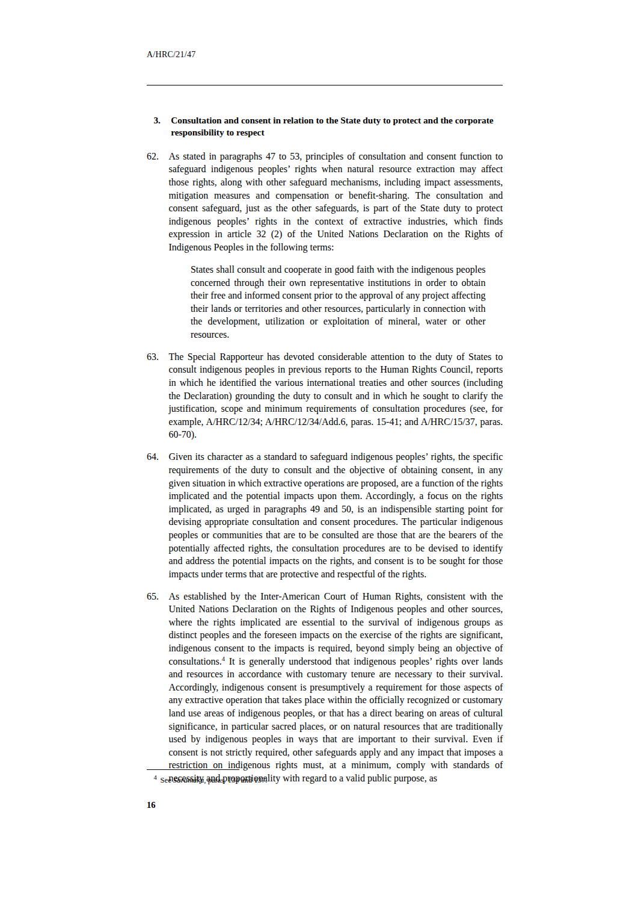A/HRC/21/47
3. Consultation and consent in relation to the State duty to protect and the corporate responsibility to respect
62. As stated in paragraphs 47 to 53, principles of consultation and consent function to safeguard indigenous peoples’ rights when natural resource extraction may affect those rights, along with other safeguard mechanisms, including impact assessments, mitigation measures and compensation or benefit-sharing. The consultation and consent safeguard, just as the other safeguards, is part of the State duty to protect indigenous peoples’ rights in the context of extractive industries, which finds expression in article 32 (2) of the United Nations Declaration on the Rights of Indigenous Peoples in the following terms:
States shall consult and cooperate in good faith with the indigenous peoples concerned through their own representative institutions in order to obtain their free and informed consent prior to the approval of any project affecting their lands or territories and other resources, particularly in connection with the development, utilization or exploitation of mineral, water or other resources.
63. The Special Rapporteur has devoted considerable attention to the duty of States to consult indigenous peoples in previous reports to the Human Rights Council, reports in which he identified the various international treaties and other sources (including the Declaration) grounding the duty to consult and in which he sought to clarify the justification, scope and minimum requirements of consultation procedures (see, for example, A/HRC/12/34; A/HRC/12/34/Add.6, paras. 15-41; and A/HRC/15/37, paras. 60-70).
64. Given its character as a standard to safeguard indigenous peoples’ rights, the specific requirements of the duty to consult and the objective of obtaining consent, in any given situation in which extractive operations are proposed, are a function of the rights implicated and the potential impacts upon them. Accordingly, a focus on the rights implicated, as urged in paragraphs 49 and 50, is an indispensible starting point for devising appropriate consultation and consent procedures. The particular indigenous peoples or communities that are to be consulted are those that are the bearers of the potentially affected rights, the consultation procedures are to be devised to identify and address the potential impacts on the rights, and consent is to be sought for those impacts under terms that are protective and respectful of the rights.
65. As established by the Inter-American Court of Human Rights, consistent with the United Nations Declaration on the Rights of Indigenous peoples and other sources, where the rights implicated are essential to the survival of indigenous groups as distinct peoples and the foreseen impacts on the exercise of the rights are significant, indigenous consent to the impacts is required, beyond simply being an objective of consultations.4 It is generally understood that indigenous peoples’ rights over lands and resources in accordance with customary tenure are necessary to their survival. Accordingly, indigenous consent is presumptively a requirement for those aspects of any extractive operation that takes place within the officially recognized or customary land use areas of indigenous peoples, or that has a direct bearing on areas of cultural significance, in particular sacred places, or on natural resources that are traditionally used by indigenous peoples in ways that are important to their survival. Even if consent is not strictly required, other safeguards apply and any impact that imposes a restriction on indigenous rights must, at a minimum, comply with standards of necessity and proportionality with regard to a valid public purpose, as
4See Saramaka, paras. 134 and 137.
16